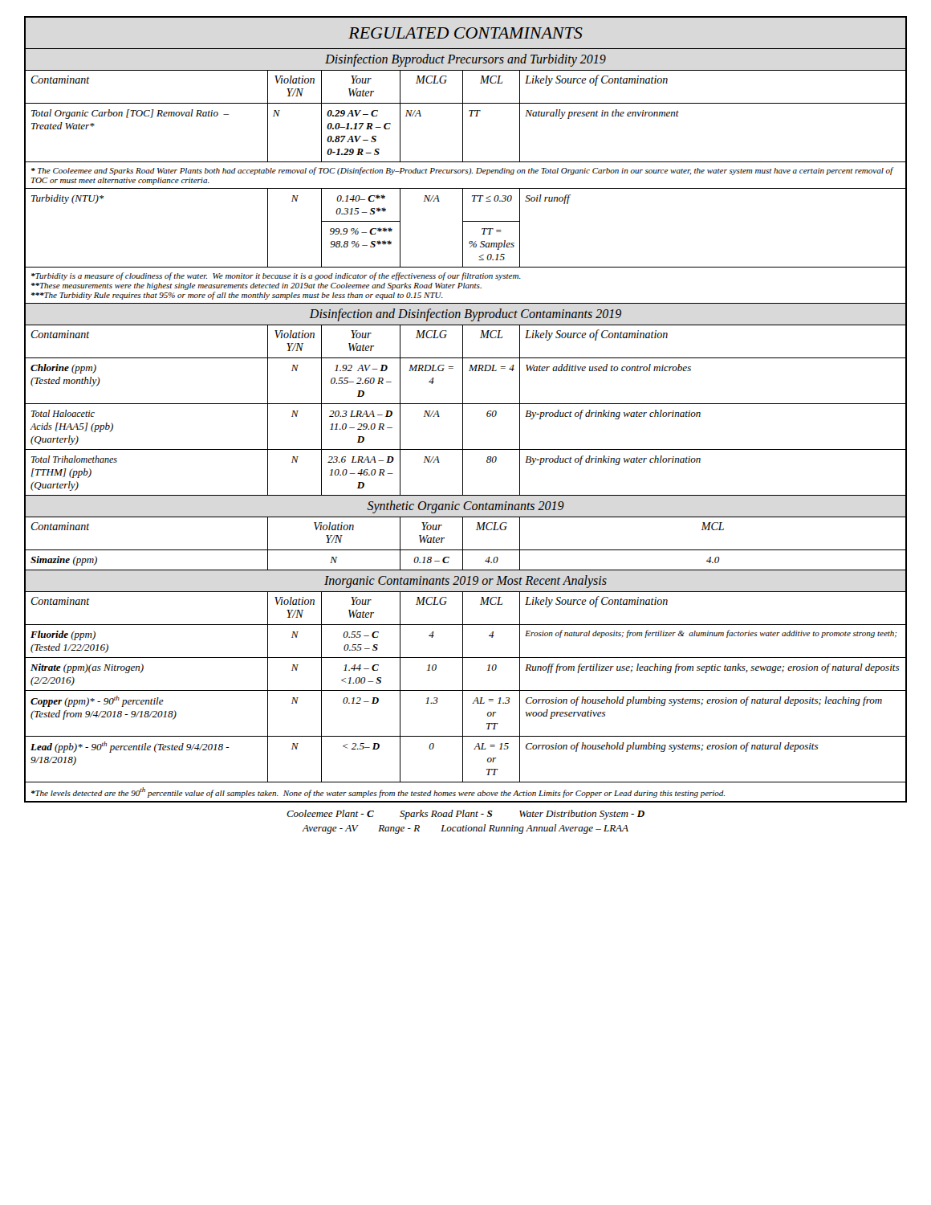| REGULATED CONTAMINANTS |
| Disinfection Byproduct Precursors and Turbidity 2019 |
| Contaminant | Violation Y/N | Your Water | MCLG | MCL | Likely Source of Contamination |
| Total Organic Carbon [TOC] Removal Ratio – Treated Water* | N | 0.29 AV – C 0.0–1.17 R – C 0.87 AV – S 0-1.29 R – S | N/A | TT | Naturally present in the environment |
| * The Cooleemee and Sparks Road Water Plants both had acceptable removal of TOC (Disinfection By–Product Precursors). Depending on the Total Organic Carbon in our source water, the water system must have a certain percent removal of TOC or must meet alternative compliance criteria. |
| Turbidity (NTU)* | N | 0.140– C** 0.315 – S** | N/A | TT ≤ 0.30 | Soil runoff |
| 99.9 % – C*** 98.8 % – S*** | TT = % Samples ≤ 0.15 |
| * Turbidity is a measure of cloudiness of the water. We monitor it because it is a good indicator of the effectiveness of our filtration system. ** These measurements were the highest single measurements detected in 2019at the Cooleemee and Sparks Road Water Plants. *** The Turbidity Rule requires that 95% or more of all the monthly samples must be less than or equal to 0.15 NTU. |
| Disinfection and Disinfection Byproduct Contaminants 2019 |
| Contaminant | Violation Y/N | Your Water | MCLG | MCL | Likely Source of Contamination |
| Chlorine (ppm) (Tested monthly) | N | 1.92 AV – D 0.55– 2.60 R – D | MRDLG = 4 | MRDL = 4 | Water additive used to control microbes |
| Total Haloacetic Acids [HAA5] (ppb) (Quarterly) | N | 20.3 LRAA – D 11.0 – 29.0 R – D | N/A | 60 | By-product of drinking water chlorination |
| Total Trihalomethanes [TTHM] (ppb) (Quarterly) | N | 23.6 LRAA – D 10.0 – 46.0 R – D | N/A | 80 | By-product of drinking water chlorination |
| Synthetic Organic Contaminants 2019 |
| Contaminant | Violation Y/N | Your Water | MCLG | MCL | |
| Simazine (ppm) | N | 0.18 – C | 4.0 | 4.0 |
| Inorganic Contaminants 2019 or Most Recent Analysis |
| Contaminant | Violation Y/N | Your Water | MCLG | MCL | Likely Source of Contamination |
| Fluoride (ppm) (Tested 1/22/2016) | N | 0.55 – C 0.55 – S | 4 | 4 | Erosion of natural deposits; from fertilizer & aluminum factories water additive to promote strong teeth; |
| Nitrate (ppm)(as Nitrogen) (2/2/2016) | N | 1.44 – C <1.00 – S | 10 | 10 | Runoff from fertilizer use; leaching from septic tanks, sewage; erosion of natural deposits |
| Copper (ppm)* - 90 th percentile (Tested from 9/4/2018 - 9/18/2018) | N | 0.12 – D | 1.3 | AL = 1.3 or TT | Corrosion of household plumbing systems; erosion of natural deposits; leaching from wood preservatives |
| Lead (ppb)* - 90 th percentile (Tested 9/4/2018 - 9/18/2018) | N | < 2.5– D | 0 | AL = 15 or TT | Corrosion of household plumbing systems; erosion of natural deposits |
| * The levels detected are the 90 th percentile value of all samples taken. None of the water samples from the tested homes were above the Action Limits for Copper or Lead during this testing period. |
Cooleemee Plant - C Sparks Road Plant - S Water Distribution System - D
Average - AV Range - R Locational Running Annual Average – LRAA